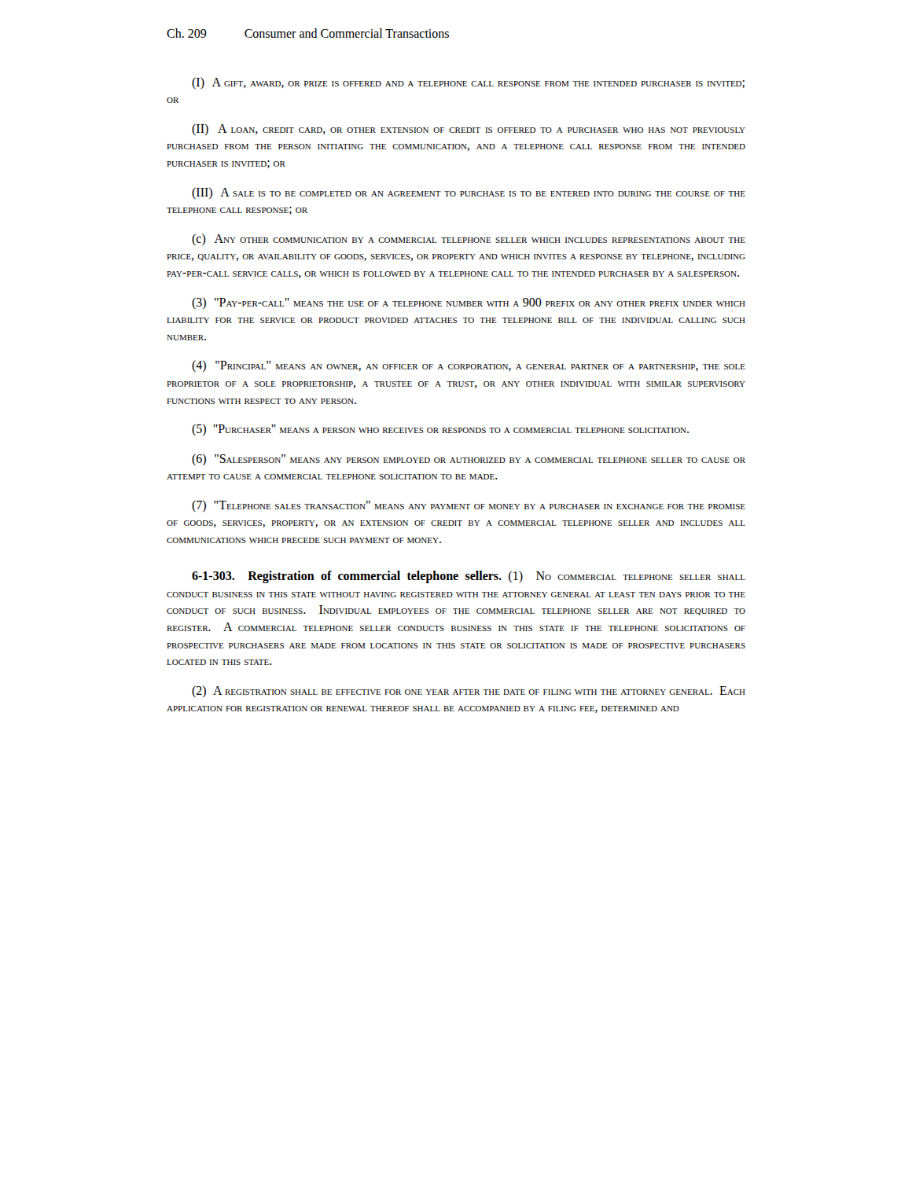Ch. 209 Consumer and Commercial Transactions
(I) A gift, award, or prize is offered and a telephone call response from the intended purchaser is invited; or
(II) A loan, credit card, or other extension of credit is offered to a purchaser who has not previously purchased from the person initiating the communication, and a telephone call response from the intended purchaser is invited; or
(III) A sale is to be completed or an agreement to purchase is to be entered into during the course of the telephone call response; or
(c) Any other communication by a commercial telephone seller which includes representations about the price, quality, or availability of goods, services, or property and which invites a response by telephone, including pay-per-call service calls, or which is followed by a telephone call to the intended purchaser by a salesperson.
(3) "Pay-per-call" means the use of a telephone number with a 900 prefix or any other prefix under which liability for the service or product provided attaches to the telephone bill of the individual calling such number.
(4) "Principal" means an owner, an officer of a corporation, a general partner of a partnership, the sole proprietor of a sole proprietorship, a trustee of a trust, or any other individual with similar supervisory functions with respect to any person.
(5) "Purchaser" means a person who receives or responds to a commercial telephone solicitation.
(6) "Salesperson" means any person employed or authorized by a commercial telephone seller to cause or attempt to cause a commercial telephone solicitation to be made.
(7) "Telephone sales transaction" means any payment of money by a purchaser in exchange for the promise of goods, services, property, or an extension of credit by a commercial telephone seller and includes all communications which precede such payment of money.
6-1-303. Registration of commercial telephone sellers. (1) No commercial telephone seller shall conduct business in this state without having registered with the attorney general at least ten days prior to the conduct of such business. Individual employees of the commercial telephone seller are not required to register. A commercial telephone seller conducts business in this state if the telephone solicitations of prospective purchasers are made from locations in this state or solicitation is made of prospective purchasers located in this state.
(2) A registration shall be effective for one year after the date of filing with the attorney general. Each application for registration or renewal thereof shall be accompanied by a filing fee, determined and